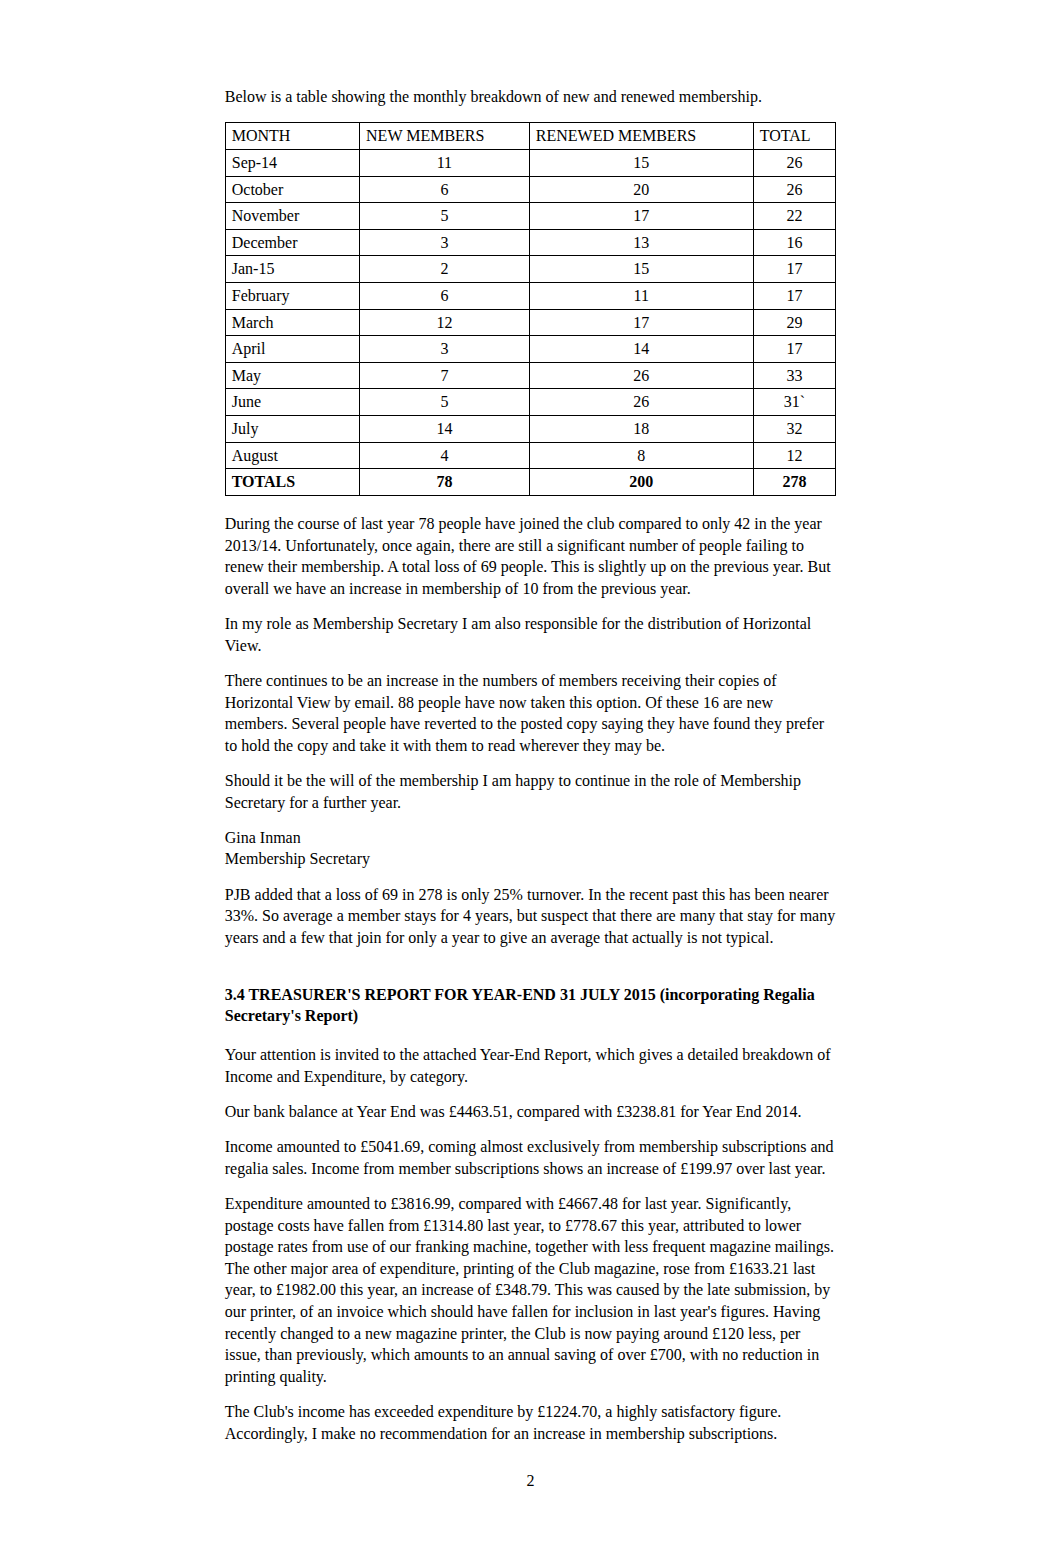Below is a table showing the monthly breakdown of new and renewed membership.
| MONTH | NEW MEMBERS | RENEWED MEMBERS | TOTAL |
| --- | --- | --- | --- |
| Sep-14 | 11 | 15 | 26 |
| October | 6 | 20 | 26 |
| November | 5 | 17 | 22 |
| December | 3 | 13 | 16 |
| Jan-15 | 2 | 15 | 17 |
| February | 6 | 11 | 17 |
| March | 12 | 17 | 29 |
| April | 3 | 14 | 17 |
| May | 7 | 26 | 33 |
| June | 5 | 26 | 31` |
| July | 14 | 18 | 32 |
| August | 4 | 8 | 12 |
| TOTALS | 78 | 200 | 278 |
During the course of last year 78 people have joined the club compared to only 42 in the year 2013/14. Unfortunately, once again, there are still a significant number of people failing to renew their membership. A total loss of 69 people. This is slightly up on the previous year. But overall we have an increase in membership of 10 from the previous year.
In my role as Membership Secretary I am also responsible for the distribution of Horizontal View.
There continues to be an increase in the numbers of members receiving their copies of Horizontal View by email. 88 people have now taken this option. Of these 16 are new members. Several people have reverted to the posted copy saying they have found they prefer to hold the copy and take it with them to read wherever they may be.
Should it be the will of the membership I am happy to continue in the role of Membership Secretary for a further year.
Gina Inman
Membership Secretary
PJB added that a loss of 69 in 278 is only 25% turnover. In the recent past this has been nearer 33%. So average a member stays for 4 years, but suspect that there are many that stay for many years and a few that join for only a year to give an average that actually is not typical.
3.4 TREASURER'S REPORT FOR YEAR-END 31 JULY 2015 (incorporating Regalia Secretary's Report)
Your attention is invited to the attached Year-End Report, which gives a detailed breakdown of Income and Expenditure, by category.
Our bank balance at Year End was £4463.51, compared with £3238.81 for Year End 2014.
Income amounted to £5041.69, coming almost exclusively from membership subscriptions and regalia sales. Income from member subscriptions shows an increase of £199.97 over last year.
Expenditure amounted to £3816.99, compared with £4667.48 for last year. Significantly, postage costs have fallen from £1314.80 last year, to £778.67 this year, attributed to lower postage rates from use of our franking machine, together with less frequent magazine mailings. The other major area of expenditure, printing of the Club magazine, rose from £1633.21 last year, to £1982.00 this year, an increase of £348.79. This was caused by the late submission, by our printer, of an invoice which should have fallen for inclusion in last year's figures. Having recently changed to a new magazine printer, the Club is now paying around £120 less, per issue, than previously, which amounts to an annual saving of over £700, with no reduction in printing quality.
The Club's income has exceeded expenditure by £1224.70, a highly satisfactory figure. Accordingly, I make no recommendation for an increase in membership subscriptions.
2